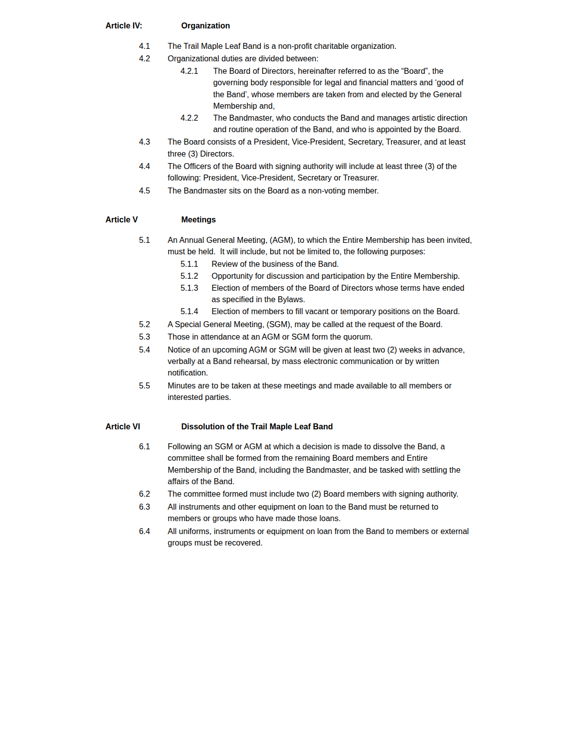Article IV: Organization
4.1 The Trail Maple Leaf Band is a non-profit charitable organization.
4.2 Organizational duties are divided between:
4.2.1 The Board of Directors, hereinafter referred to as the “Board”, the governing body responsible for legal and financial matters and ‘good of the Band’, whose members are taken from and elected by the General Membership and,
4.2.2 The Bandmaster, who conducts the Band and manages artistic direction and routine operation of the Band, and who is appointed by the Board.
4.3 The Board consists of a President, Vice-President, Secretary, Treasurer, and at least three (3) Directors.
4.4 The Officers of the Board with signing authority will include at least three (3) of the following: President, Vice-President, Secretary or Treasurer.
4.5 The Bandmaster sits on the Board as a non-voting member.
Article V Meetings
5.1 An Annual General Meeting, (AGM), to which the Entire Membership has been invited, must be held. It will include, but not be limited to, the following purposes:
5.1.1 Review of the business of the Band.
5.1.2 Opportunity for discussion and participation by the Entire Membership.
5.1.3 Election of members of the Board of Directors whose terms have ended as specified in the Bylaws.
5.1.4 Election of members to fill vacant or temporary positions on the Board.
5.2 A Special General Meeting, (SGM), may be called at the request of the Board.
5.3 Those in attendance at an AGM or SGM form the quorum.
5.4 Notice of an upcoming AGM or SGM will be given at least two (2) weeks in advance, verbally at a Band rehearsal, by mass electronic communication or by written notification.
5.5 Minutes are to be taken at these meetings and made available to all members or interested parties.
Article VI Dissolution of the Trail Maple Leaf Band
6.1 Following an SGM or AGM at which a decision is made to dissolve the Band, a committee shall be formed from the remaining Board members and Entire Membership of the Band, including the Bandmaster, and be tasked with settling the affairs of the Band.
6.2 The committee formed must include two (2) Board members with signing authority.
6.3 All instruments and other equipment on loan to the Band must be returned to members or groups who have made those loans.
6.4 All uniforms, instruments or equipment on loan from the Band to members or external groups must be recovered.